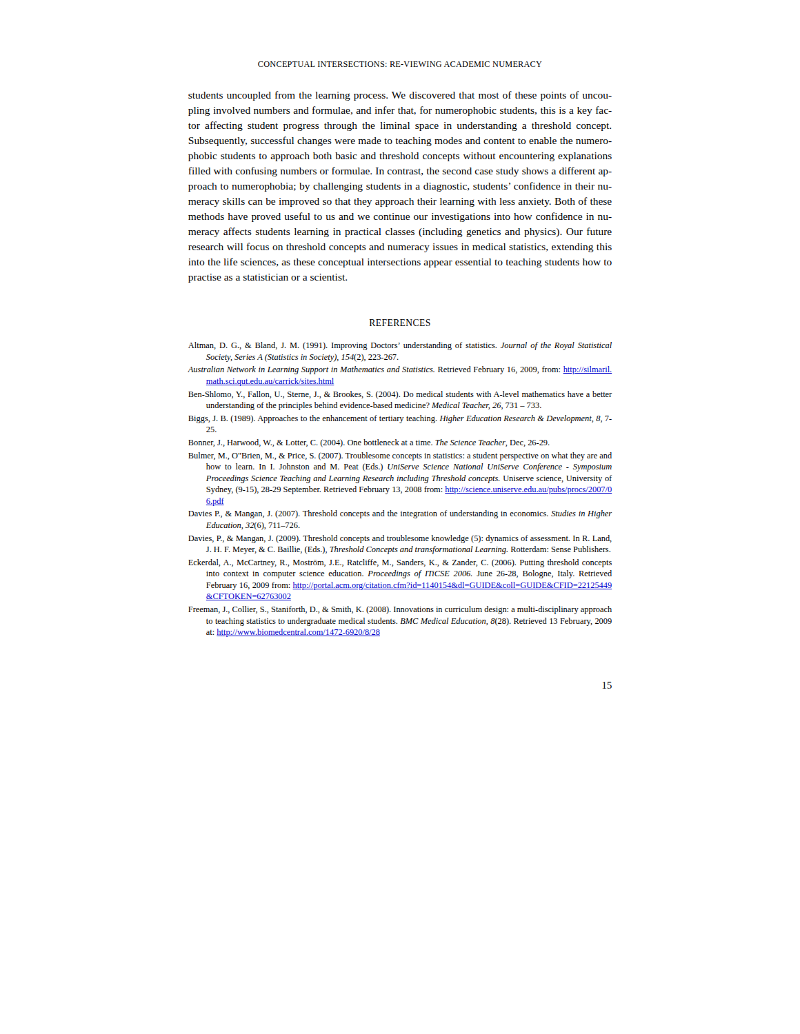CONCEPTUAL INTERSECTIONS: RE-VIEWING ACADEMIC NUMERACY
students uncoupled from the learning process. We discovered that most of these points of uncoupling involved numbers and formulae, and infer that, for numerophobic students, this is a key factor affecting student progress through the liminal space in understanding a threshold concept. Subsequently, successful changes were made to teaching modes and content to enable the numerophobic students to approach both basic and threshold concepts without encountering explanations filled with confusing numbers or formulae. In contrast, the second case study shows a different approach to numerophobia; by challenging students in a diagnostic, students’ confidence in their numeracy skills can be improved so that they approach their learning with less anxiety. Both of these methods have proved useful to us and we continue our investigations into how confidence in numeracy affects students learning in practical classes (including genetics and physics). Our future research will focus on threshold concepts and numeracy issues in medical statistics, extending this into the life sciences, as these conceptual intersections appear essential to teaching students how to practise as a statistician or a scientist.
REFERENCES
Altman, D. G., & Bland, J. M. (1991). Improving Doctors’ understanding of statistics. Journal of the Royal Statistical Society, Series A (Statistics in Society), 154(2), 223-267.
Australian Network in Learning Support in Mathematics and Statistics. Retrieved February 16, 2009, from: http://silmaril.math.sci.qut.edu.au/carrick/sites.html
Ben-Shlomo, Y., Fallon, U., Sterne, J., & Brookes, S. (2004). Do medical students with A-level mathematics have a better understanding of the principles behind evidence-based medicine? Medical Teacher, 26, 731 – 733.
Biggs, J. B. (1989). Approaches to the enhancement of tertiary teaching. Higher Education Research & Development, 8, 7-25.
Bonner, J., Harwood, W., & Lotter, C. (2004). One bottleneck at a time. The Science Teacher, Dec, 26-29.
Bulmer, M., O"Brien, M., & Price, S. (2007). Troublesome concepts in statistics: a student perspective on what they are and how to learn. In I. Johnston and M. Peat (Eds.) UniServe Science National UniServe Conference - Symposium Proceedings Science Teaching and Learning Research including Threshold concepts. Uniserve science, University of Sydney, (9-15), 28-29 September. Retrieved February 13, 2008 from: http://science.uniserve.edu.au/pubs/procs/2007/06.pdf
Davies P., & Mangan, J. (2007). Threshold concepts and the integration of understanding in economics. Studies in Higher Education, 32(6), 711–726.
Davies, P., & Mangan, J. (2009). Threshold concepts and troublesome knowledge (5): dynamics of assessment. In R. Land, J. H. F. Meyer, & C. Baillie, (Eds.), Threshold Concepts and transformational Learning. Rotterdam: Sense Publishers.
Eckerdal, A., McCartney, R., Moström, J.E., Ratcliffe, M., Sanders, K., & Zander, C. (2006). Putting threshold concepts into context in computer science education. Proceedings of ITiCSE 2006. June 26-28, Bologne, Italy. Retrieved February 16, 2009 from: http://portal.acm.org/citation.cfm?id=1140154&dl=GUIDE&coll=GUIDE&CFID=22125449&CFTOKEN=62763002
Freeman, J., Collier, S., Staniforth, D., & Smith, K. (2008). Innovations in curriculum design: a multi-disciplinary approach to teaching statistics to undergraduate medical students. BMC Medical Education, 8(28). Retrieved 13 February, 2009 at: http://www.biomedcentral.com/1472-6920/8/28
15